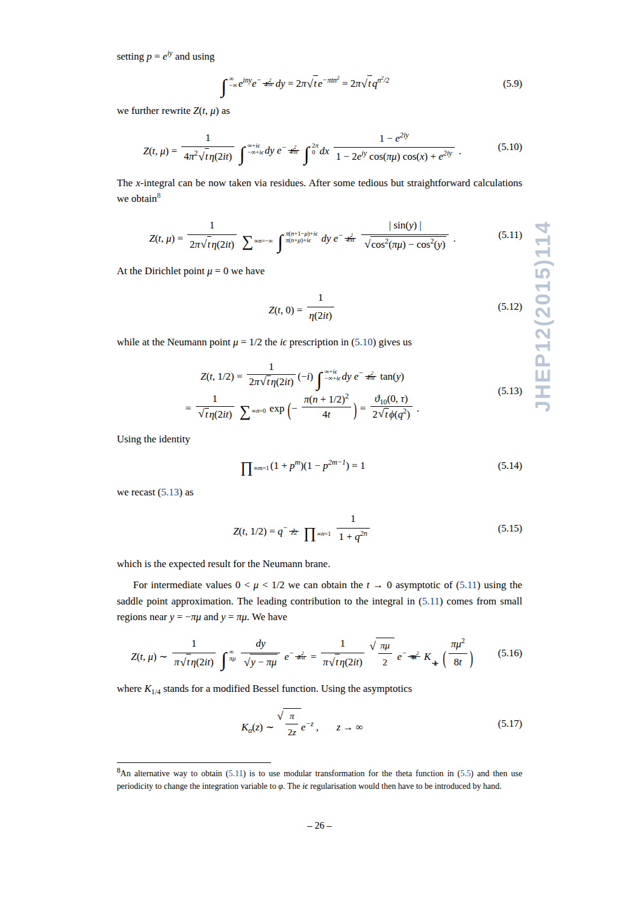JHEP12(2015)114
setting p = eiy and using
∫∞−∞einye−y24πtdy = 2πte−πtn2 = 2πtqn2/2
(5.9)
we further rewrite Z(t, μ) as
Z(t, μ) = 14π2tη(2it) ∫∞+iϵ−∞+iϵ dy e−y24πt ∫2π 0 dx 1 − e2iy 1 − 2eiy cos(πμ) cos(x) + e2iy .
(5.10)
The x-integral can be now taken via residues. After some tedious but straightforward calculations we obtain8
Z(t, μ) = 12πtη(2it) ∑∞n=−∞ ∫π(n+1−μ)+iϵ π(n+μ)+iϵ dy e−y24πt sin(y) cos2(πμ) − cos2(y) .
(5.11)
At the Dirichlet point μ = 0 we have
Z(t, 0) = 1 η(2it)
(5.12)
while at the Neumann point μ = 1/2 the iϵ prescription in (5.10) gives us
Z(t, 1/2) = 12πtη(2it)(−i) ∫∞+iϵ−∞+iϵ dy e−y24πt tan(y)
= 1 tη(2it) ∑∞n=0 exp (− π(n + 1/2)24t) = ϑ10(0, τ) 2tϕ(q2) .
(5.13)
Using the identity
∏∞m=1(1 + pm)(1 − p2m−1) = 1
(5.14)
we recast (5.13) as
Z(t, 1/2) = q−112 ∏∞n=1 11 + q2n
(5.15)
which is the expected result for the Neumann brane.
For intermediate values 0 < μ < 1/2 we can obtain the t → 0 asymptotic of (5.11) using the saddle point approximation. The leading contribution to the integral in (5.11) comes from small regions near y = −πμ and y = πμ. We have
Z(t, μ) ∼ 1 πtη(2it) ∫∞πμ dy y − πμ e−y24πt = 1 πtη(2it) πμ 2 e−πμ28t K14 (πμ28t)
(5.16)
where K1/4 stands for a modified Bessel function. Using the asymptotics
Kα(z) ∼ π 2z e−z , z → ∞
(5.17)
8An alternative way to obtain (5.11) is to use modular transformation for the theta function in (5.5) and then use periodicity to change the integration variable to φ. The iϵ regularisation would then have to be introduced by hand.
– 26 –